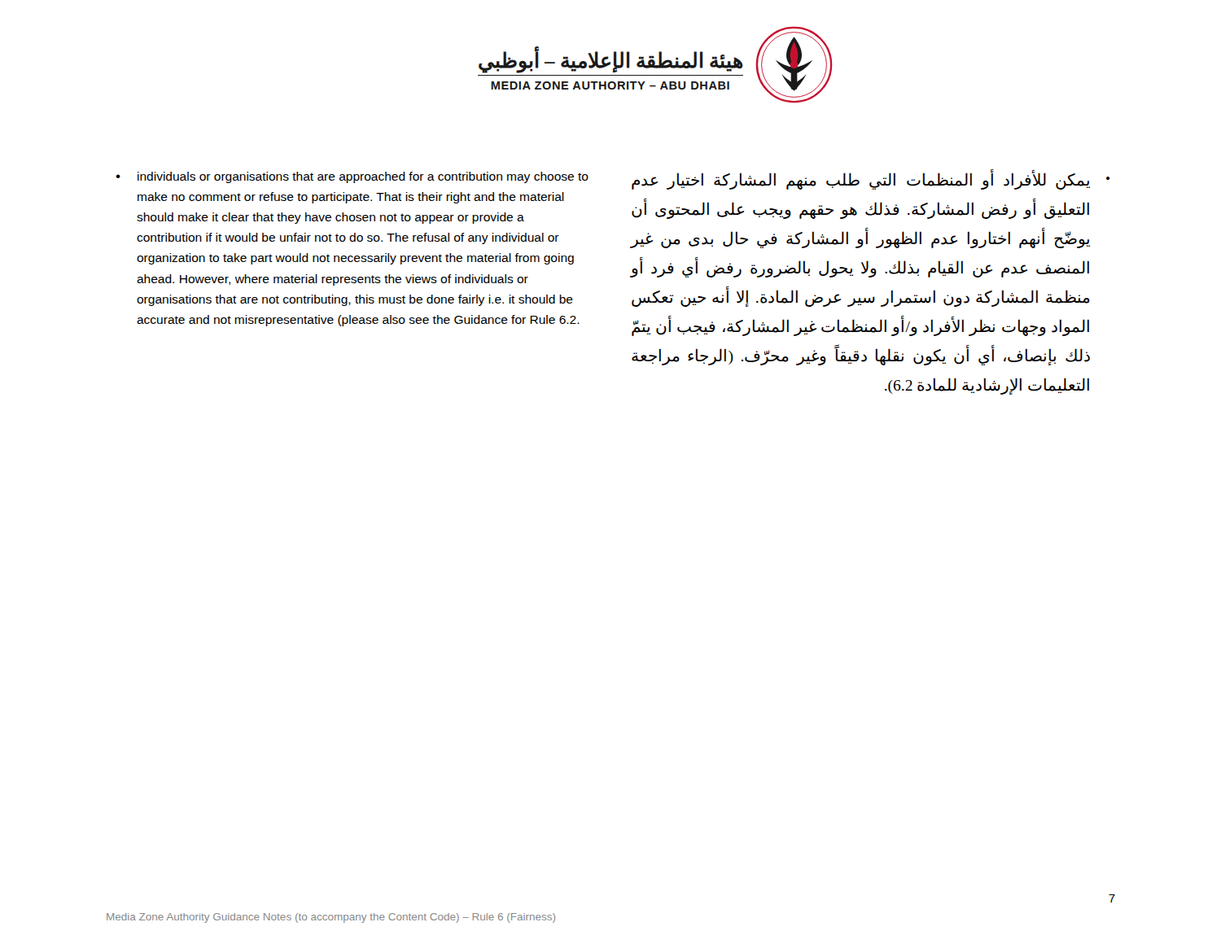هيئة المنطقة الإعلامية – أبوظبي
MEDIA ZONE AUTHORITY – ABU DHABI
individuals or organisations that are approached for a contribution may choose to make no comment or refuse to participate. That is their right and the material should make it clear that they have chosen not to appear or provide a contribution if it would be unfair not to do so. The refusal of any individual or organization to take part would not necessarily prevent the material from going ahead. However, where material represents the views of individuals or organisations that are not contributing, this must be done fairly i.e. it should be accurate and not misrepresentative (please also see the Guidance for Rule 6.2.
يمكن للأفراد أو المنظمات التي طلب منهم المشاركة اختيار عدم التعليق أو رفض المشاركة. فذلك هو حقهم ويجب على المحتوى أن يوضّح أنهم اختاروا عدم الظهور أو المشاركة في حال بدى من غير المنصف عدم عن القيام بذلك. ولا يحول بالضرورة رفض أي فرد أو منظمة المشاركة دون استمرار سير عرض المادة. إلا أنه حين تعكس المواد وجهات نظر الأفراد و/أو المنظمات غير المشاركة، فيجب أن يتمّ ذلك بإنصاف، أي أن يكون نقلها دقيقاً وغير محرّف. (الرجاء مراجعة التعليمات الإرشادية للمادة 6.2).
7
Media Zone Authority Guidance Notes (to accompany the Content Code) – Rule 6 (Fairness)